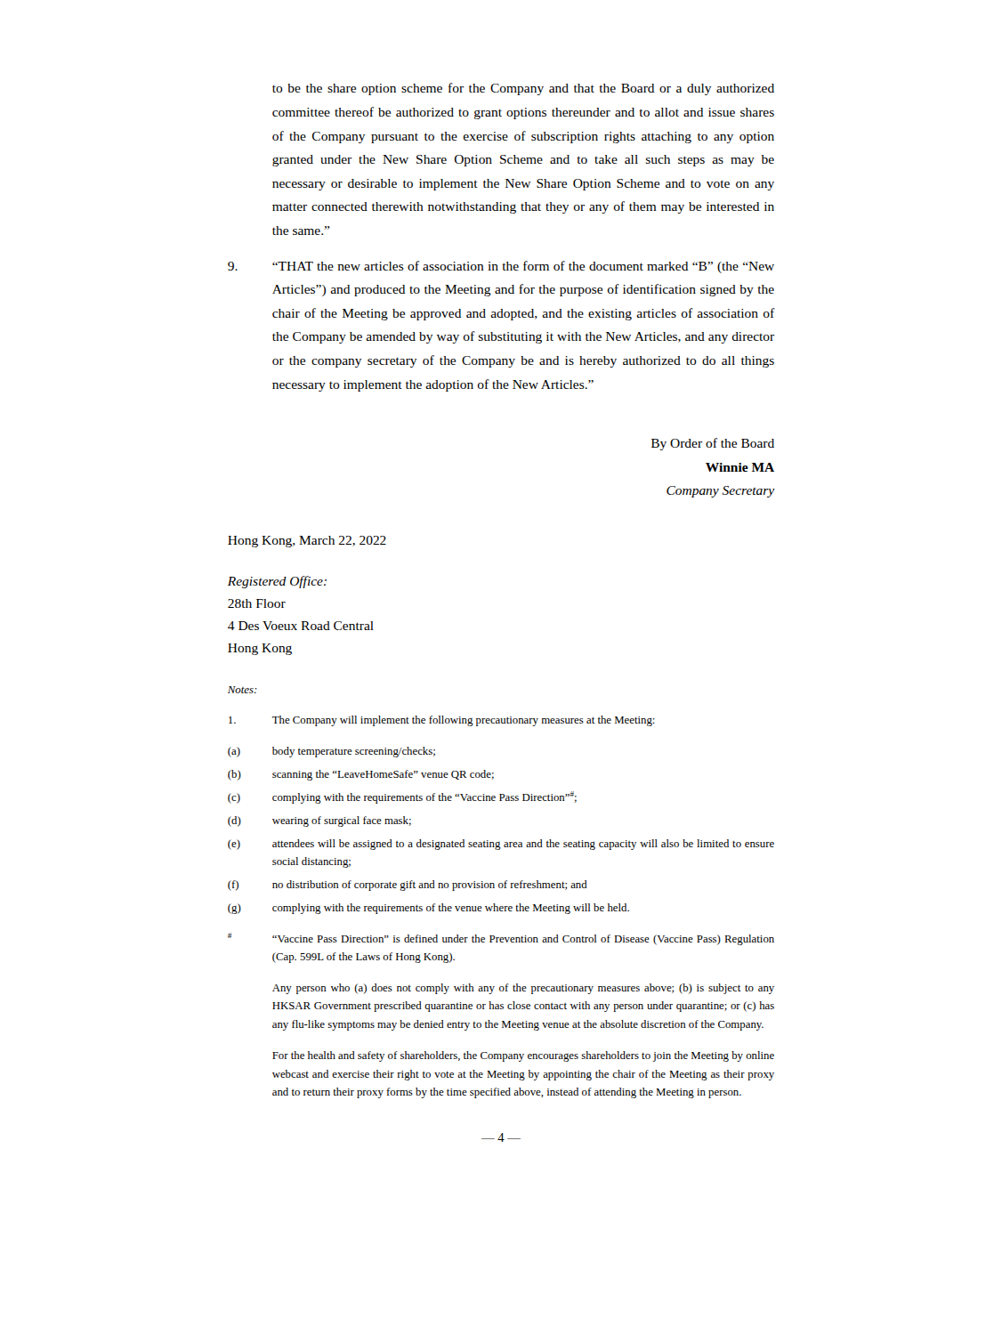to be the share option scheme for the Company and that the Board or a duly authorized committee thereof be authorized to grant options thereunder and to allot and issue shares of the Company pursuant to the exercise of subscription rights attaching to any option granted under the New Share Option Scheme and to take all such steps as may be necessary or desirable to implement the New Share Option Scheme and to vote on any matter connected therewith notwithstanding that they or any of them may be interested in the same.”
9.
“THAT the new articles of association in the form of the document marked “B” (the “New Articles”) and produced to the Meeting and for the purpose of identification signed by the chair of the Meeting be approved and adopted, and the existing articles of association of the Company be amended by way of substituting it with the New Articles, and any director or the company secretary of the Company be and is hereby authorized to do all things necessary to implement the adoption of the New Articles.”
By Order of the Board
Winnie MA
Company Secretary
Hong Kong, March 22, 2022
Registered Office:
28th Floor
4 Des Voeux Road Central
Hong Kong
Notes:
1.
The Company will implement the following precautionary measures at the Meeting:
(a)
body temperature screening/checks;
(b)
scanning the “LeaveHomeSafe” venue QR code;
(c)
complying with the requirements of the “Vaccine Pass Direction”#;
(d)
wearing of surgical face mask;
(e)
attendees will be assigned to a designated seating area and the seating capacity will also be limited to ensure social distancing;
(f)
no distribution of corporate gift and no provision of refreshment; and
(g)
complying with the requirements of the venue where the Meeting will be held.
#
“Vaccine Pass Direction” is defined under the Prevention and Control of Disease (Vaccine Pass) Regulation (Cap. 599L of the Laws of Hong Kong).
Any person who (a) does not comply with any of the precautionary measures above; (b) is subject to any HKSAR Government prescribed quarantine or has close contact with any person under quarantine; or (c) has any flu-like symptoms may be denied entry to the Meeting venue at the absolute discretion of the Company.
For the health and safety of shareholders, the Company encourages shareholders to join the Meeting by online webcast and exercise their right to vote at the Meeting by appointing the chair of the Meeting as their proxy and to return their proxy forms by the time specified above, instead of attending the Meeting in person.
— 4 —